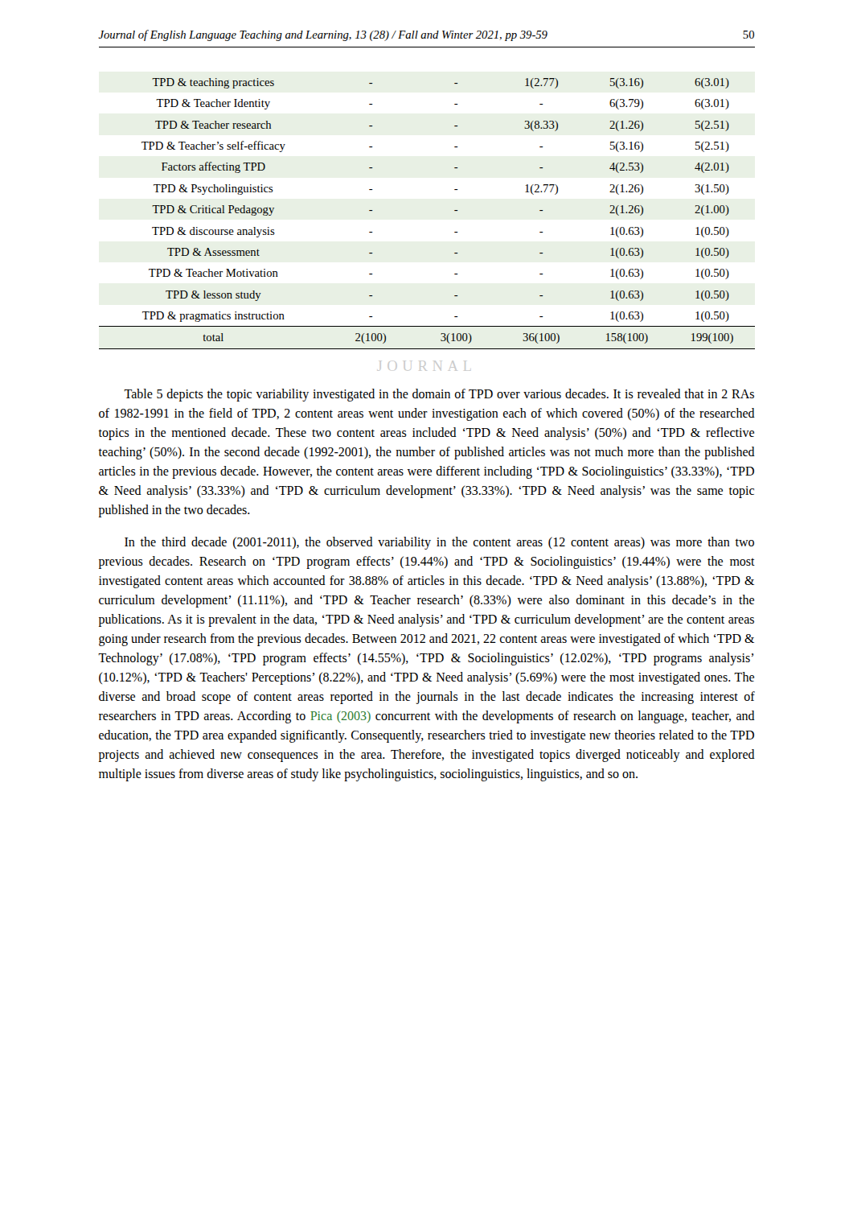Journal of English Language Teaching and Learning, 13 (28) / Fall and Winter 2021, pp 39-59 50
| TPD & teaching practices | - | - | 1(2.77) | 5(3.16) | 6(3.01) |
| TPD & Teacher Identity | - | - | - | 6(3.79) | 6(3.01) |
| TPD & Teacher research | - | - | 3(8.33) | 2(1.26) | 5(2.51) |
| TPD & Teacher’s self-efficacy | - | - | - | 5(3.16) | 5(2.51) |
| Factors affecting TPD | - | - | - | 4(2.53) | 4(2.01) |
| TPD & Psycholinguistics | - | - | 1(2.77) | 2(1.26) | 3(1.50) |
| TPD & Critical Pedagogy | - | - | - | 2(1.26) | 2(1.00) |
| TPD & discourse analysis | - | - | - | 1(0.63) | 1(0.50) |
| TPD & Assessment | - | - | - | 1(0.63) | 1(0.50) |
| TPD & Teacher Motivation | - | - | - | 1(0.63) | 1(0.50) |
| TPD & lesson study | - | - | - | 1(0.63) | 1(0.50) |
| TPD & pragmatics instruction | - | - | - | 1(0.63) | 1(0.50) |
| total | 2(100) | 3(100) | 36(100) | 158(100) | 199(100) |
JOURNAL
Table 5 depicts the topic variability investigated in the domain of TPD over various decades. It is revealed that in 2 RAs of 1982-1991 in the field of TPD, 2 content areas went under investigation each of which covered (50%) of the researched topics in the mentioned decade. These two content areas included ‘TPD & Need analysis’ (50%) and ‘TPD & reflective teaching’ (50%). In the second decade (1992-2001), the number of published articles was not much more than the published articles in the previous decade. However, the content areas were different including ‘TPD & Sociolinguistics’ (33.33%), ‘TPD & Need analysis’ (33.33%) and ‘TPD & curriculum development’ (33.33%). ‘TPD & Need analysis’ was the same topic published in the two decades.
In the third decade (2001-2011), the observed variability in the content areas (12 content areas) was more than two previous decades. Research on ‘TPD program effects’ (19.44%) and ‘TPD & Sociolinguistics’ (19.44%) were the most investigated content areas which accounted for 38.88% of articles in this decade. ‘TPD & Need analysis’ (13.88%), ‘TPD & curriculum development’ (11.11%), and ‘TPD & Teacher research’ (8.33%) were also dominant in this decade’s in the publications. As it is prevalent in the data, ‘TPD & Need analysis’ and ‘TPD & curriculum development’ are the content areas going under research from the previous decades. Between 2012 and 2021, 22 content areas were investigated of which ‘TPD & Technology’ (17.08%), ‘TPD program effects’ (14.55%), ‘TPD & Sociolinguistics’ (12.02%), ‘TPD programs analysis’ (10.12%), ‘TPD & Teachers' Perceptions’ (8.22%), and ‘TPD & Need analysis’ (5.69%) were the most investigated ones. The diverse and broad scope of content areas reported in the journals in the last decade indicates the increasing interest of researchers in TPD areas. According to Pica (2003) concurrent with the developments of research on language, teacher, and education, the TPD area expanded significantly. Consequently, researchers tried to investigate new theories related to the TPD projects and achieved new consequences in the area. Therefore, the investigated topics diverged noticeably and explored multiple issues from diverse areas of study like psycholinguistics, sociolinguistics, linguistics, and so on.